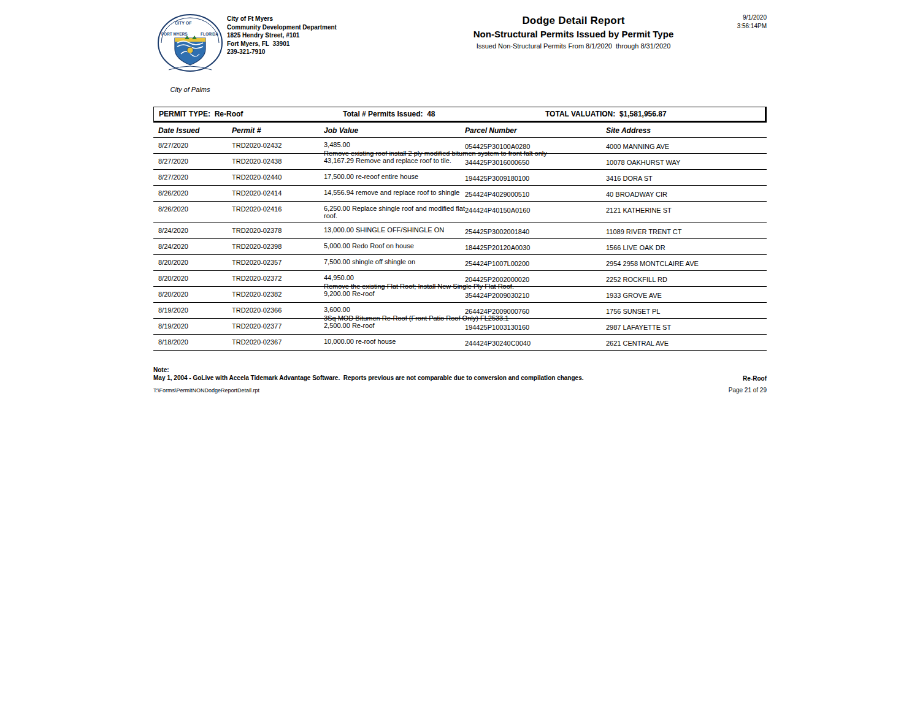CITY OF FORT MYERS FLORIDA
City of Palms
City of Ft Myers
Community Development Department
1825 Hendry Street, #101
Fort Myers, FL 33901
239-321-7910
Dodge Detail Report
Non-Structural Permits Issued by Permit Type
Issued Non-Structural Permits From 8/1/2020 through 8/31/2020
9/1/2020
3:56:14PM
PERMIT TYPE: Re-Roof
Total # Permits Issued: 48
TOTAL VALUATION: $1,581,956.87
Date Issued
Permit #
Job Value
Parcel Number
Site Address
8/27/2020
TRD2020-02432
3,485.00 Remove existing roof install 2 ply modified bitumen system to front falt only
054425P30100A0280
4000 MANNING AVE
8/27/2020
TRD2020-02438
43,167.29 Remove and replace roof to tile.
344425P3016000650
10078 OAKHURST WAY
8/27/2020
TRD2020-02440
17,500.00 re-reoof entire house
194425P3009180100
3416 DORA ST
8/26/2020
TRD2020-02414
14,556.94 remove and replace roof to shingle
254424P4029000510
40 BROADWAY CIR
8/26/2020
TRD2020-02416
6,250.00 Replace shingle roof and modified flat roof.
244424P40150A0160
2121 KATHERINE ST
8/24/2020
TRD2020-02378
13,000.00 SHINGLE OFF/SHINGLE ON
254425P3002001840
11089 RIVER TRENT CT
8/24/2020
TRD2020-02398
5,000.00 Redo Roof on house
184425P20120A0030
1566 LIVE OAK DR
8/20/2020
TRD2020-02357
7,500.00 shingle off shingle on
254424P1007L00200
2954 2958 MONTCLAIRE AVE
8/20/2020
TRD2020-02372
44,950.00 Remove the existing Flat Roof; Install New Single Ply Flat Roof.
204425P2002000020
2252 ROCKFILL RD
8/20/2020
TRD2020-02382
9,200.00 Re-roof
354424P2009030210
1933 GROVE AVE
8/19/2020
TRD2020-02366
3,600.00 3Sq MOD Bitumen Re-Roof (Front Patio Roof Only) FL2533.1
264424P2009000760
1756 SUNSET PL
8/19/2020
TRD2020-02377
2,500.00 Re-roof
194425P1003130160
2987 LAFAYETTE ST
8/18/2020
TRD2020-02367
10,000.00 re-roof house
244424P30240C0040
2621 CENTRAL AVE
Note:
May 1, 2004 - GoLive with Accela Tidemark Advantage Software. Reports previous are not comparable due to conversion and compilation changes.
T:\Forms\PermitNONDodgeReportDetail.rpt
Re-Roof
Page 21 of 29